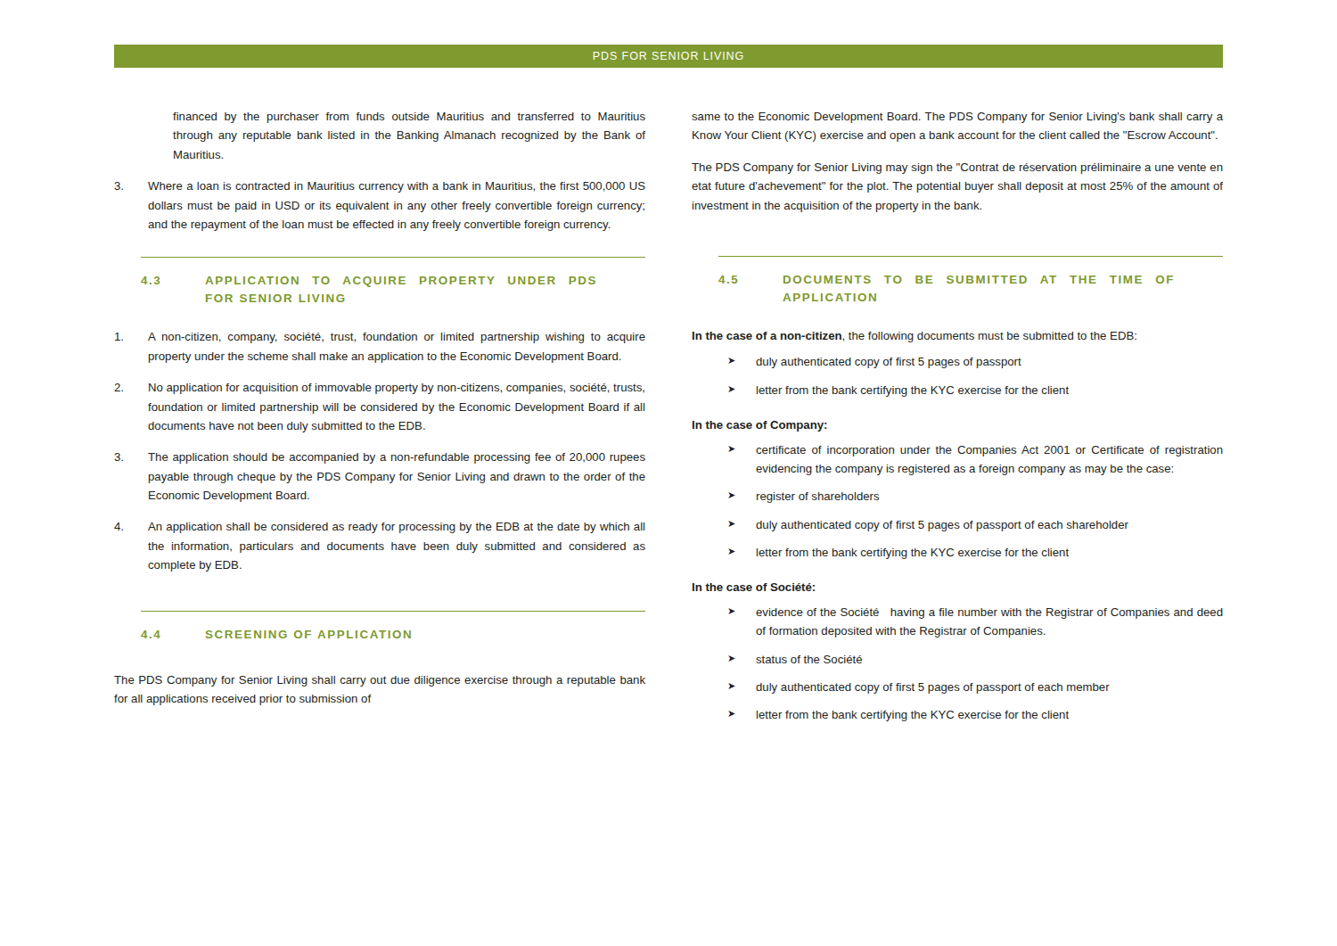PDS for Senior Living
financed by the purchaser from funds outside Mauritius and transferred to Mauritius through any reputable bank listed in the Banking Almanach recognized by the Bank of Mauritius.
3. Where a loan is contracted in Mauritius currency with a bank in Mauritius, the first 500,000 US dollars must be paid in USD or its equivalent in any other freely convertible foreign currency; and the repayment of the loan must be effected in any freely convertible foreign currency.
4.3 Application to acquire property under PDS for Senior Living
1. A non-citizen, company, société, trust, foundation or limited partnership wishing to acquire property under the scheme shall make an application to the Economic Development Board.
2. No application for acquisition of immovable property by non-citizens, companies, société, trusts, foundation or limited partnership will be considered by the Economic Development Board if all documents have not been duly submitted to the EDB.
3. The application should be accompanied by a non-refundable processing fee of 20,000 rupees payable through cheque by the PDS Company for Senior Living and drawn to the order of the Economic Development Board.
4. An application shall be considered as ready for processing by the EDB at the date by which all the information, particulars and documents have been duly submitted and considered as complete by EDB.
4.4 Screening of application
The PDS Company for Senior Living shall carry out due diligence exercise through a reputable bank for all applications received prior to submission of
same to the Economic Development Board. The PDS Company for Senior Living's bank shall carry a Know Your Client (KYC) exercise and open a bank account for the client called the "Escrow Account".
The PDS Company for Senior Living may sign the "Contrat de réservation préliminaire a une vente en etat future d'achevement" for the plot. The potential buyer shall deposit at most 25% of the amount of investment in the acquisition of the property in the bank.
4.5 Documents to be submitted at the time of application
In the case of a non-citizen, the following documents must be submitted to the EDB:
duly authenticated copy of first 5 pages of passport
letter from the bank certifying the KYC exercise for the client
In the case of Company:
certificate of incorporation under the Companies Act 2001 or Certificate of registration evidencing the company is registered as a foreign company as may be the case:
register of shareholders
duly authenticated copy of first 5 pages of passport of each shareholder
letter from the bank certifying the KYC exercise for the client
In the case of Société:
evidence of the Société having a file number with the Registrar of Companies and deed of formation deposited with the Registrar of Companies.
status of the Société
duly authenticated copy of first 5 pages of passport of each member
letter from the bank certifying the KYC exercise for the client